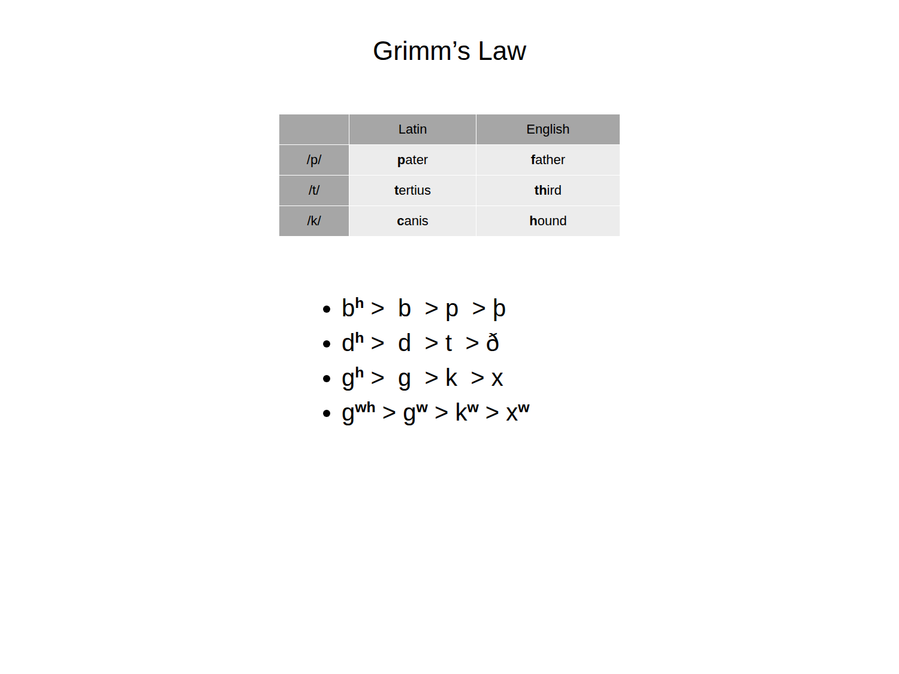Grimm’s Law
| | Latin | English |
| --- | --- | --- |
| /p/ | p ater | f ather |
| /t/ | t ertius | th ird |
| /k/ | c anis | h ound |
bh > b > p > þ
dh > d > t > ð
gh > g > k > x
gwh > gw > kw > xw